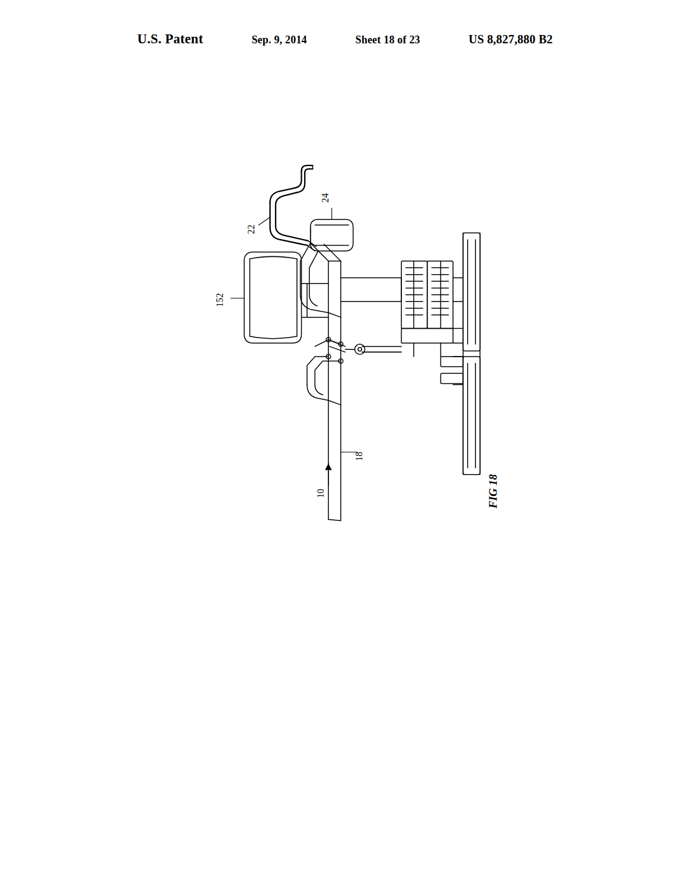U.S. Patent Sep. 9, 2014 Sheet 18 of 23 US 8,827,880 B2
22 24 152 18 10 FIG 18